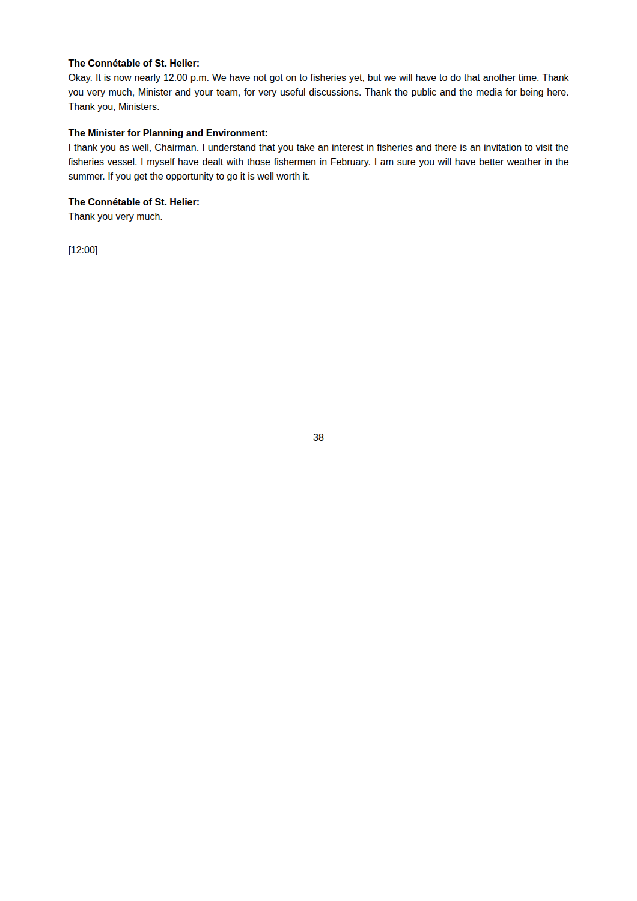The Connétable of St. Helier:
Okay. It is now nearly 12.00 p.m. We have not got on to fisheries yet, but we will have to do that another time. Thank you very much, Minister and your team, for very useful discussions. Thank the public and the media for being here. Thank you, Ministers.
The Minister for Planning and Environment:
I thank you as well, Chairman. I understand that you take an interest in fisheries and there is an invitation to visit the fisheries vessel. I myself have dealt with those fishermen in February. I am sure you will have better weather in the summer. If you get the opportunity to go it is well worth it.
The Connétable of St. Helier:
Thank you very much.
[12:00]
38